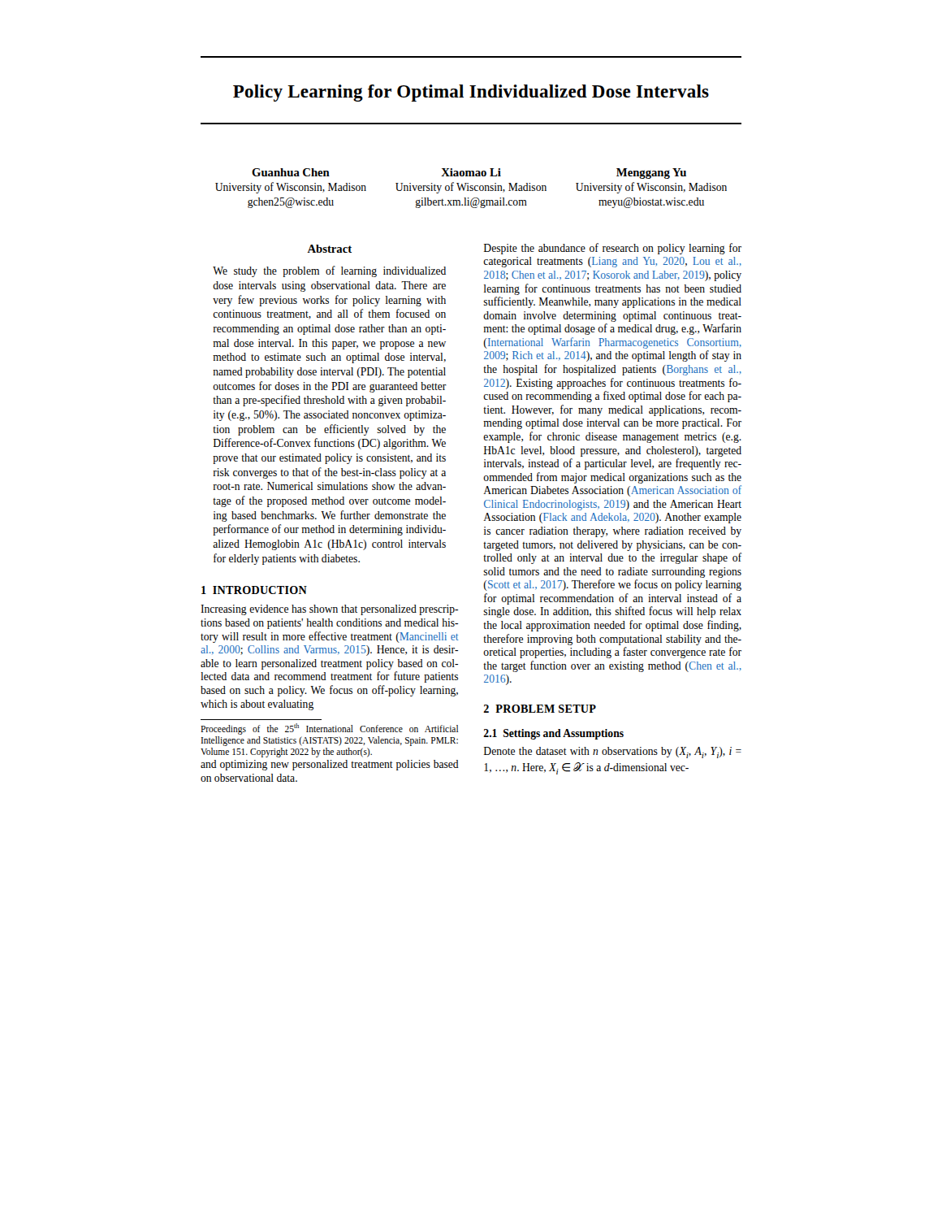Policy Learning for Optimal Individualized Dose Intervals
Guanhua Chen
University of Wisconsin, Madison
gchen25@wisc.edu
Xiaomao Li
University of Wisconsin, Madison
gilbert.xm.li@gmail.com
Menggang Yu
University of Wisconsin, Madison
meyu@biostat.wisc.edu
Abstract
We study the problem of learning individualized dose intervals using observational data. There are very few previous works for policy learning with continuous treatment, and all of them focused on recommending an optimal dose rather than an optimal dose interval. In this paper, we propose a new method to estimate such an optimal dose interval, named probability dose interval (PDI). The potential outcomes for doses in the PDI are guaranteed better than a pre-specified threshold with a given probability (e.g., 50%). The associated nonconvex optimization problem can be efficiently solved by the Difference-of-Convex functions (DC) algorithm. We prove that our estimated policy is consistent, and its risk converges to that of the best-in-class policy at a root-n rate. Numerical simulations show the advantage of the proposed method over outcome modeling based benchmarks. We further demonstrate the performance of our method in determining individualized Hemoglobin A1c (HbA1c) control intervals for elderly patients with diabetes.
1 INTRODUCTION
Increasing evidence has shown that personalized prescriptions based on patients' health conditions and medical history will result in more effective treatment (Mancinelli et al., 2000; Collins and Varmus, 2015). Hence, it is desirable to learn personalized treatment policy based on collected data and recommend treatment for future patients based on such a policy. We focus on off-policy learning, which is about evaluating
Proceedings of the 25th International Conference on Artificial Intelligence and Statistics (AISTATS) 2022, Valencia, Spain. PMLR: Volume 151. Copyright 2022 by the author(s).
and optimizing new personalized treatment policies based on observational data.
Despite the abundance of research on policy learning for categorical treatments (Liang and Yu, 2020, Lou et al., 2018; Chen et al., 2017; Kosorok and Laber, 2019), policy learning for continuous treatments has not been studied sufficiently. Meanwhile, many applications in the medical domain involve determining optimal continuous treatment: the optimal dosage of a medical drug, e.g., Warfarin (International Warfarin Pharmacogenetics Consortium, 2009; Rich et al., 2014), and the optimal length of stay in the hospital for hospitalized patients (Borghans et al., 2012). Existing approaches for continuous treatments focused on recommending a fixed optimal dose for each patient. However, for many medical applications, recommending optimal dose interval can be more practical. For example, for chronic disease management metrics (e.g. HbA1c level, blood pressure, and cholesterol), targeted intervals, instead of a particular level, are frequently recommended from major medical organizations such as the American Diabetes Association (American Association of Clinical Endocrinologists, 2019) and the American Heart Association (Flack and Adekola, 2020). Another example is cancer radiation therapy, where radiation received by targeted tumors, not delivered by physicians, can be controlled only at an interval due to the irregular shape of solid tumors and the need to radiate surrounding regions (Scott et al., 2017). Therefore we focus on policy learning for optimal recommendation of an interval instead of a single dose. In addition, this shifted focus will help relax the local approximation needed for optimal dose finding, therefore improving both computational stability and theoretical properties, including a faster convergence rate for the target function over an existing method (Chen et al., 2016).
2 PROBLEM SETUP
2.1 Settings and Assumptions
Denote the dataset with n observations by (Xi, Ai, Yi), i = 1, …, n. Here, Xi ∈ 𝒳 is a d-dimensional vec-